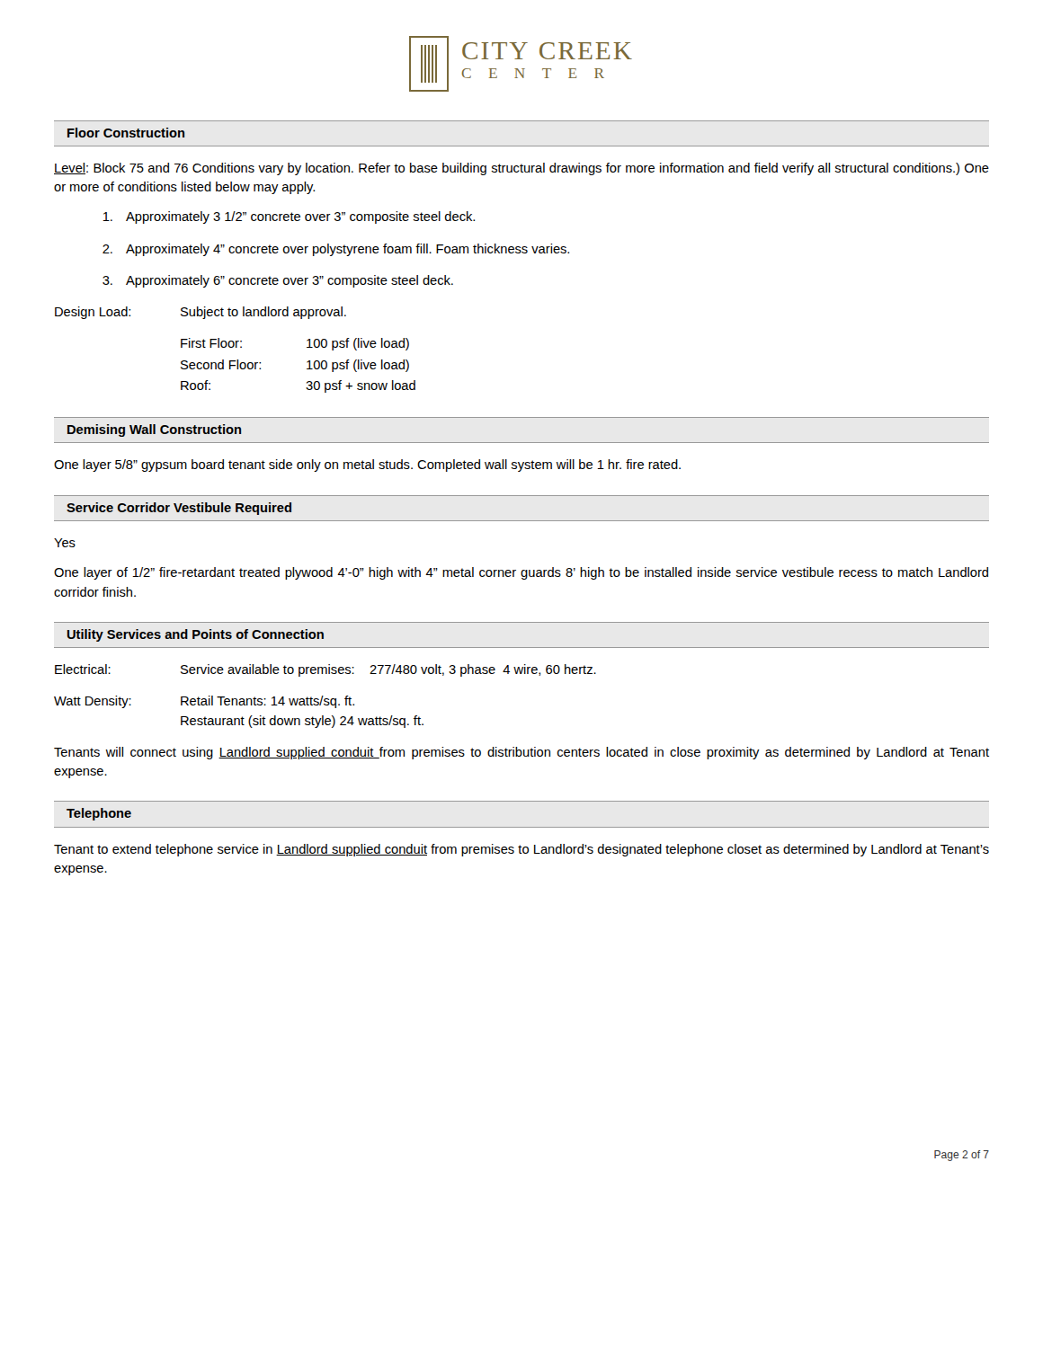CITY CREEK
C E N T E R
Floor Construction
Level: Block 75 and 76 Conditions vary by location. Refer to base building structural drawings for more information and field verify all structural conditions.) One or more of conditions listed below may apply.
Approximately 3 1/2” concrete over 3” composite steel deck.
Approximately 4” concrete over polystyrene foam fill. Foam thickness varies.
Approximately 6” concrete over 3” composite steel deck.
| Design Load: | Subject to landlord approval. |
| First Floor: | 100 psf (live load) |
| Second Floor: | 100 psf (live load) |
| Roof: | 30 psf + snow load |
Demising Wall Construction
One layer 5/8” gypsum board tenant side only on metal studs. Completed wall system will be 1 hr. fire rated.
Service Corridor Vestibule Required
Yes
One layer of 1/2” fire-retardant treated plywood 4’-0” high with 4” metal corner guards 8’ high to be installed inside service vestibule recess to match Landlord corridor finish.
Utility Services and Points of Connection
| Electrical: | Service available to premises: 277/480 volt, 3 phase 4 wire, 60 hertz. |
| Watt Density: | Retail Tenants: 14 watts/sq. ft. Restaurant (sit down style) 24 watts/sq. ft. |
Tenants will connect using Landlord supplied conduit from premises to distribution centers located in close proximity as determined by Landlord at Tenant expense.
Telephone
Tenant to extend telephone service in Landlord supplied conduit from premises to Landlord’s designated telephone closet as determined by Landlord at Tenant’s expense.
Page 2 of 7